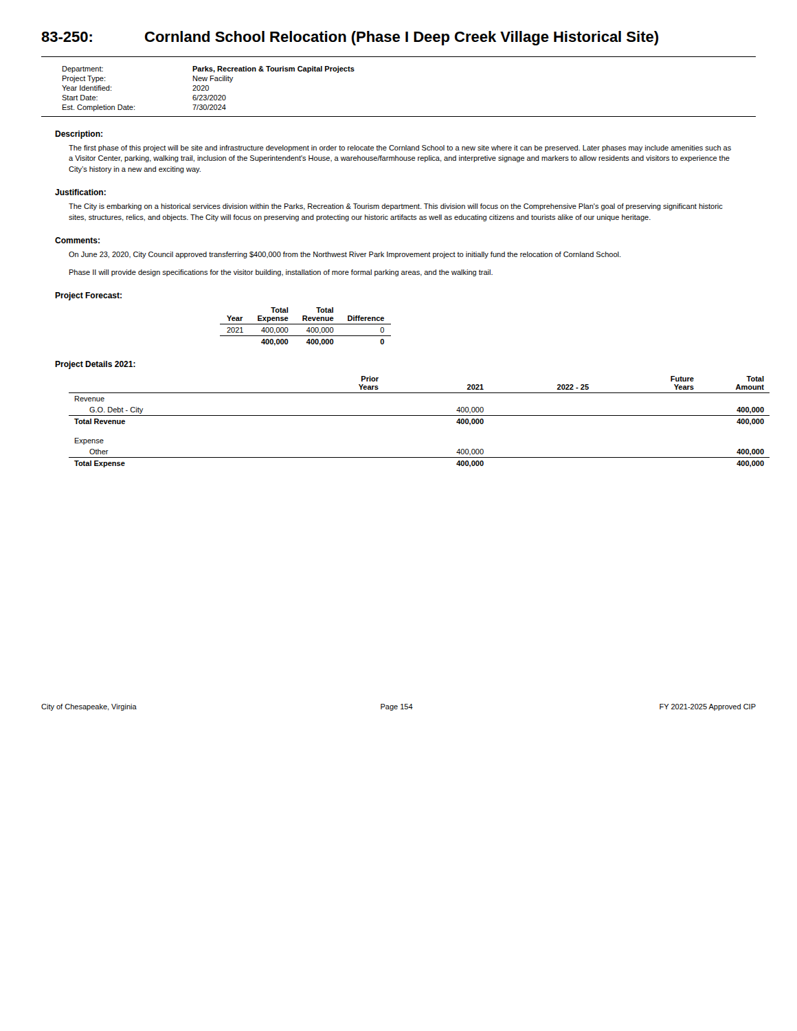83-250: Cornland School Relocation (Phase I Deep Creek Village Historical Site)
| Department: | Parks, Recreation & Tourism Capital Projects |
| Project Type: | New Facility |
| Year Identified: | 2020 |
| Start Date: | 6/23/2020 |
| Est. Completion Date: | 7/30/2024 |
Description:
The first phase of this project will be site and infrastructure development in order to relocate the Cornland School to a new site where it can be preserved. Later phases may include amenities such as a Visitor Center, parking, walking trail, inclusion of the Superintendent's House, a warehouse/farmhouse replica, and interpretive signage and markers to allow residents and visitors to experience the City’s history in a new and exciting way.
Justification:
The City is embarking on a historical services division within the Parks, Recreation & Tourism department. This division will focus on the Comprehensive Plan's goal of preserving significant historic sites, structures, relics, and objects. The City will focus on preserving and protecting our historic artifacts as well as educating citizens and tourists alike of our unique heritage.
Comments:
On June 23, 2020, City Council approved transferring $400,000 from the Northwest River Park Improvement project to initially fund the relocation of Cornland School.
Phase II will provide design specifications for the visitor building, installation of more formal parking areas, and the walking trail.
Project Forecast:
| Year | Total Expense | Total Revenue | Difference |
| --- | --- | --- | --- |
| 2021 | 400,000 | 400,000 | 0 |
| | 400,000 | 400,000 | 0 |
Project Details 2021:
| | Prior Years | 2021 | 2022 - 25 | Future Years | Total Amount |
| --- | --- | --- | --- | --- | --- |
| Revenue | | | | | |
| G.O. Debt - City | | 400,000 | | | 400,000 |
| Total Revenue | | 400,000 | | | 400,000 |
| Expense | | | | | |
| Other | | 400,000 | | | 400,000 |
| Total Expense | | 400,000 | | | 400,000 |
| City of Chesapeake, Virginia | Page 154 | FY 2021-2025 Approved CIP |